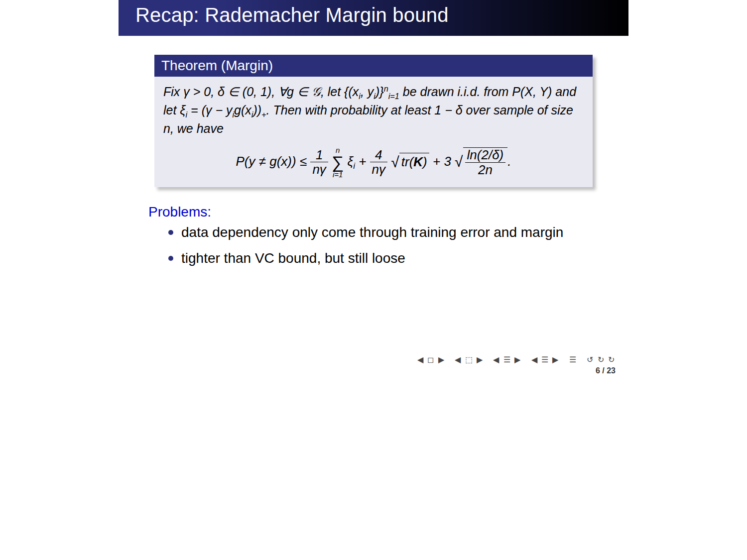Recap: Rademacher Margin bound
Theorem (Margin)
Fix γ > 0, δ ∈ (0, 1), ∀g ∈ 𝒢, let {(xi, yi)}ni=1 be drawn i.i.d. from P(X, Y) and let ξi = (γ − yig(xi))+. Then with probability at least 1 − δ over sample of size n, we have
P(y ≠ g(x)) ≤ 1 nγ n∑i=1 ξi + 4 nγ √tr(K) + 3 √ln(2/δ) 2n.
Problems:
data dependency only come through training error and margin
tighter than VC bound, but still loose
◀ ◻ ▶ ◀ ⬚ ▶ ◀ ☰ ▶ ◀ ☰ ▶ ☰ ↺ ↻ ↻
6 / 23